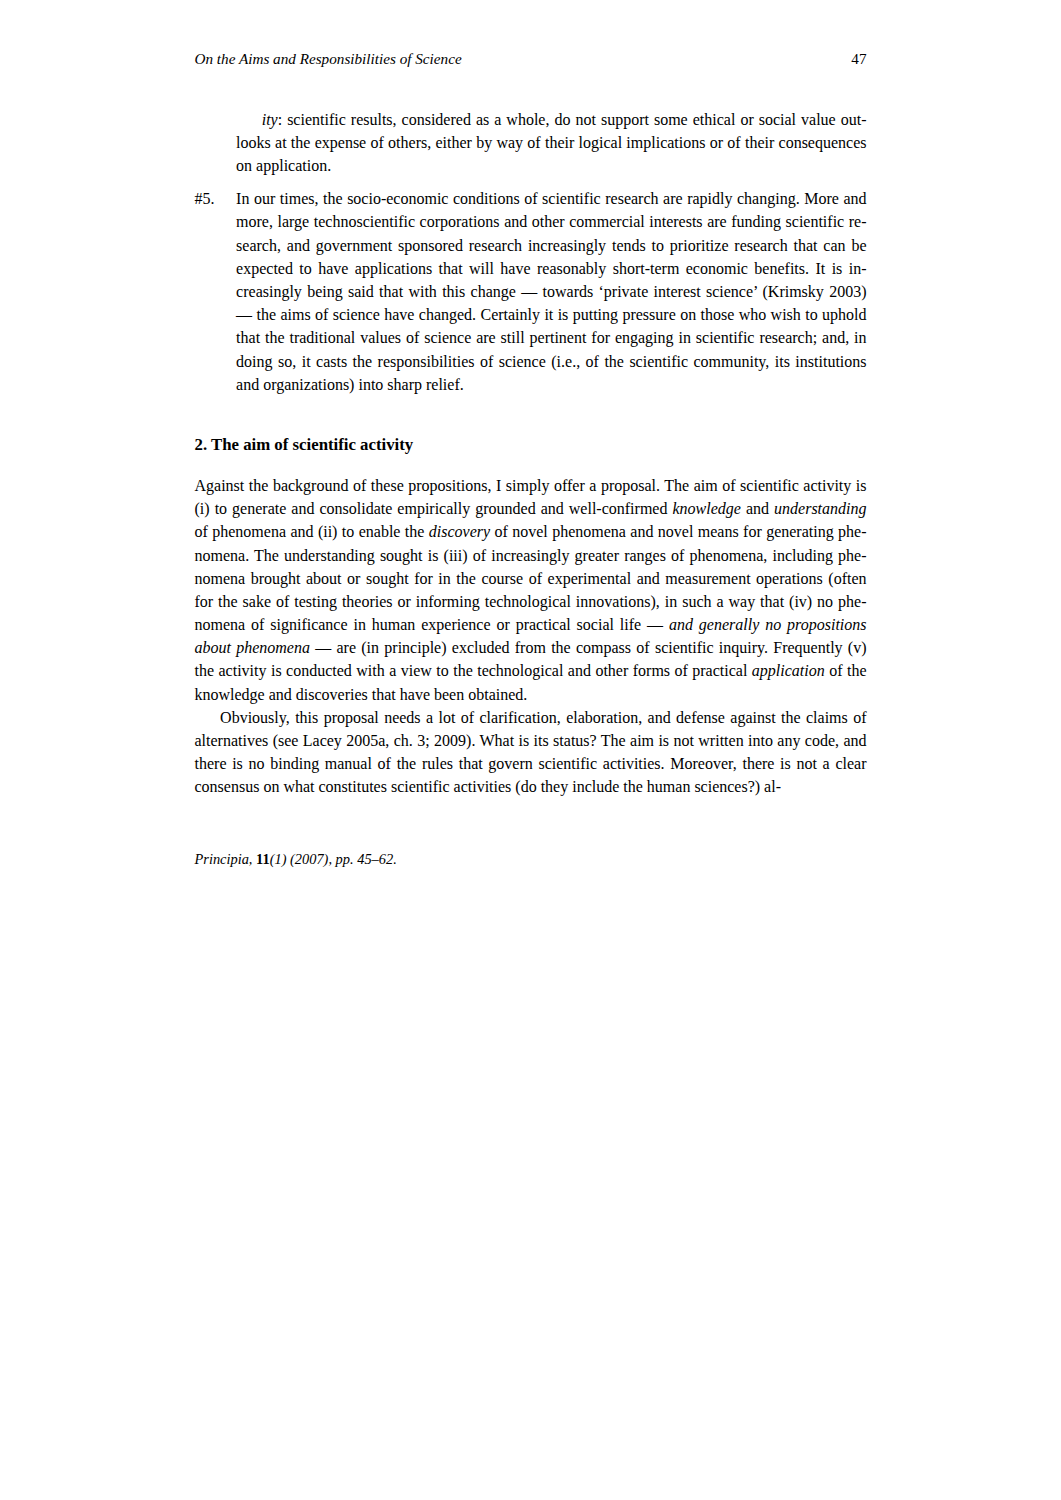On the Aims and Responsibilities of Science 47
ity: scientific results, considered as a whole, do not support some ethical or social value outlooks at the expense of others, either by way of their logical implications or of their consequences on application.
#5. In our times, the socio-economic conditions of scientific research are rapidly changing. More and more, large technoscientific corporations and other commercial interests are funding scientific research, and government sponsored research increasingly tends to prioritize research that can be expected to have applications that will have reasonably short-term economic benefits. It is increasingly being said that with this change — towards ‘private interest science’ (Krimsky 2003) — the aims of science have changed. Certainly it is putting pressure on those who wish to uphold that the traditional values of science are still pertinent for engaging in scientific research; and, in doing so, it casts the responsibilities of science (i.e., of the scientific community, its institutions and organizations) into sharp relief.
2. The aim of scientific activity
Against the background of these propositions, I simply offer a proposal. The aim of scientific activity is (i) to generate and consolidate empirically grounded and well-confirmed knowledge and understanding of phenomena and (ii) to enable the discovery of novel phenomena and novel means for generating phenomena. The understanding sought is (iii) of increasingly greater ranges of phenomena, including phenomena brought about or sought for in the course of experimental and measurement operations (often for the sake of testing theories or informing technological innovations), in such a way that (iv) no phenomena of significance in human experience or practical social life — and generally no propositions about phenomena — are (in principle) excluded from the compass of scientific inquiry. Frequently (v) the activity is conducted with a view to the technological and other forms of practical application of the knowledge and discoveries that have been obtained.
Obviously, this proposal needs a lot of clarification, elaboration, and defense against the claims of alternatives (see Lacey 2005a, ch. 3; 2009). What is its status? The aim is not written into any code, and there is no binding manual of the rules that govern scientific activities. Moreover, there is not a clear consensus on what constitutes scientific activities (do they include the human sciences?) al-
Principia, 11(1) (2007), pp. 45–62.